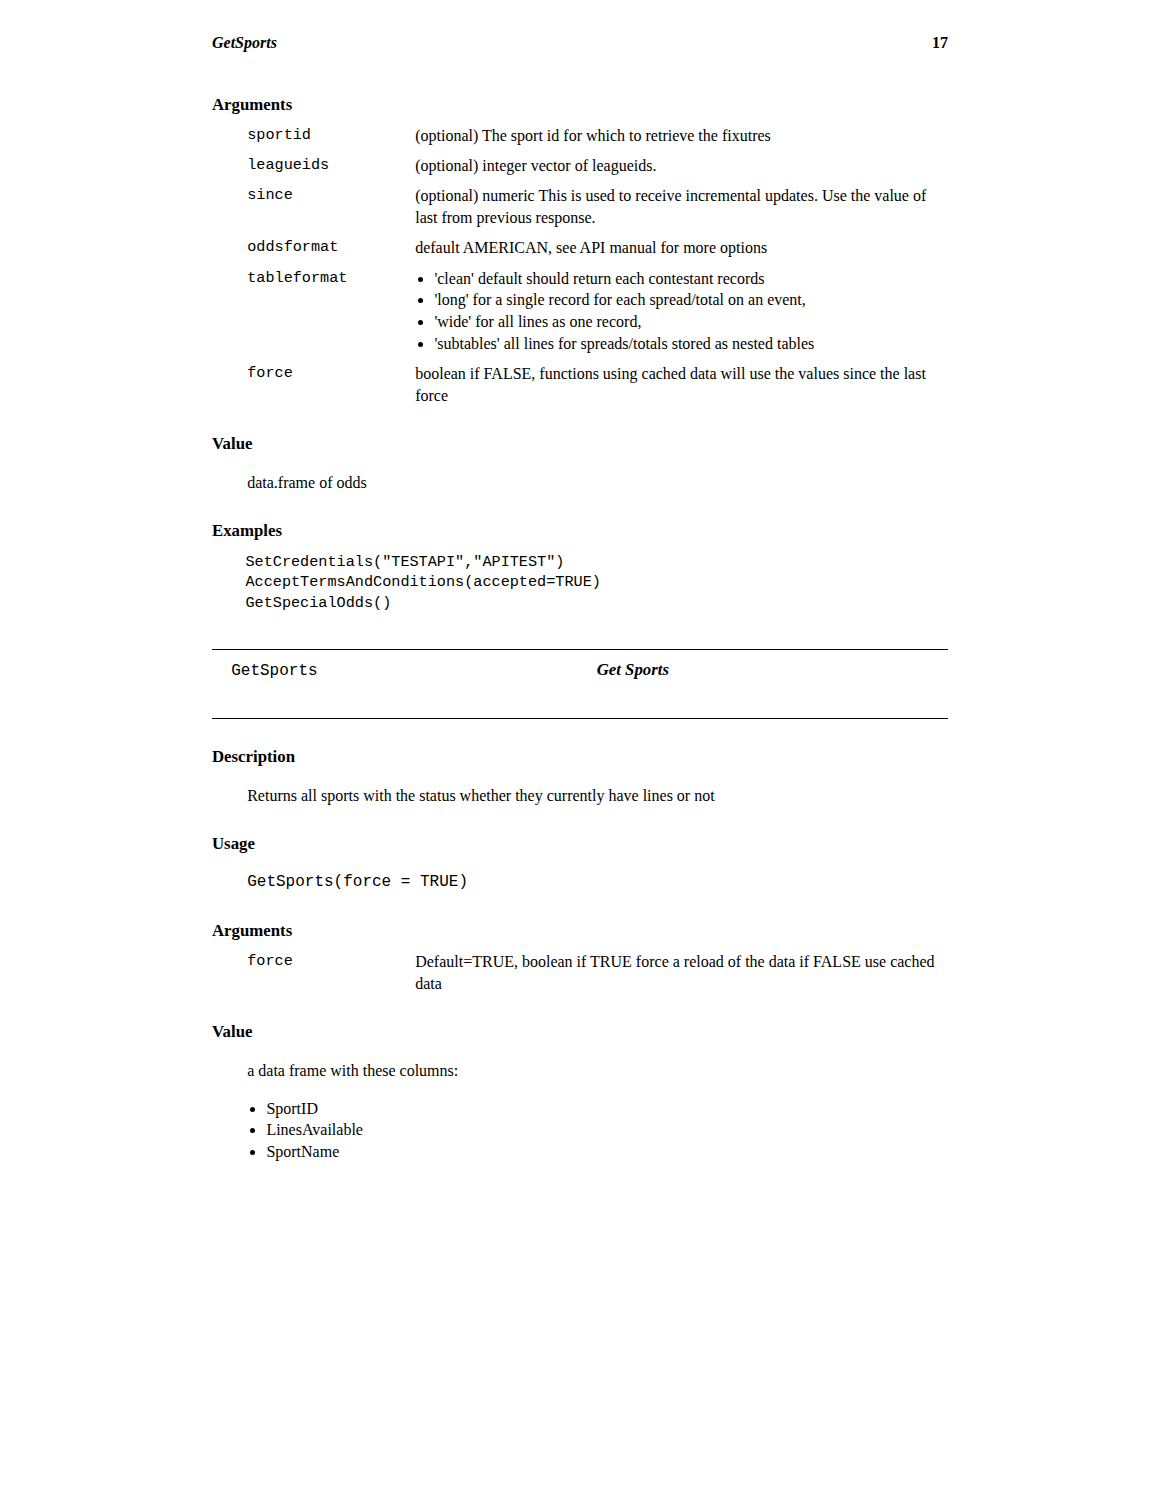GetSports 17
Arguments
sportid
(optional) The sport id for which to retrieve the fixutres
leagueids
(optional) integer vector of leagueids.
since
(optional) numeric This is used to receive incremental updates. Use the value of last from previous response.
oddsformat
default AMERICAN, see API manual for more options
tableformat
'clean' default should return each contestant records
'long' for a single record for each spread/total on an event,
'wide' for all lines as one record,
'subtables' all lines for spreads/totals stored as nested tables
force
boolean if FALSE, functions using cached data will use the values since the last force
Value
data.frame of odds
Examples
SetCredentials("TESTAPI","APITEST")
AcceptTermsAndConditions(accepted=TRUE)
GetSpecialOdds()
GetSports Get Sports
Description
Returns all sports with the status whether they currently have lines or not
Usage
GetSports(force = TRUE)
Arguments
force
Default=TRUE, boolean if TRUE force a reload of the data if FALSE use cached data
Value
a data frame with these columns:
SportID
LinesAvailable
SportName